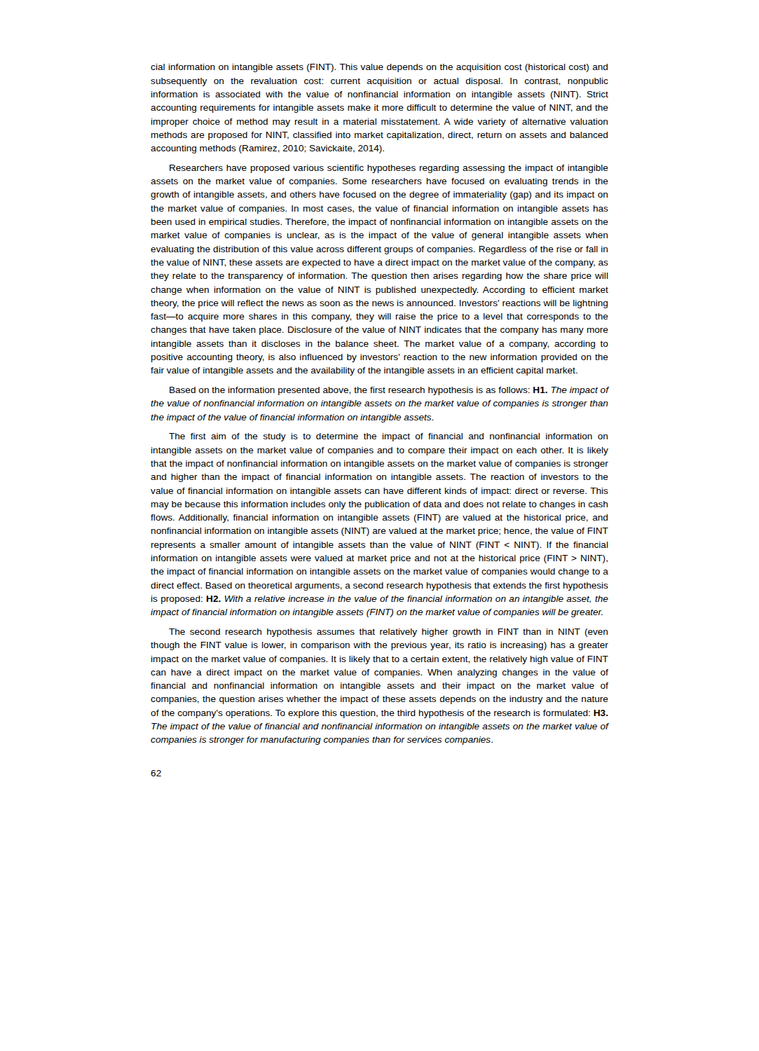cial information on intangible assets (FINT). This value depends on the acquisition cost (historical cost) and subsequently on the revaluation cost: current acquisition or actual disposal. In contrast, nonpublic information is associated with the value of nonfinancial information on intangible assets (NINT). Strict accounting requirements for intangible assets make it more difficult to determine the value of NINT, and the improper choice of method may result in a material misstatement. A wide variety of alternative valuation methods are proposed for NINT, classified into market capitalization, direct, return on assets and balanced accounting methods (Ramirez, 2010; Savickaite, 2014).
Researchers have proposed various scientific hypotheses regarding assessing the impact of intangible assets on the market value of companies. Some researchers have focused on evaluating trends in the growth of intangible assets, and others have focused on the degree of immateriality (gap) and its impact on the market value of companies. In most cases, the value of financial information on intangible assets has been used in empirical studies. Therefore, the impact of nonfinancial information on intangible assets on the market value of companies is unclear, as is the impact of the value of general intangible assets when evaluating the distribution of this value across different groups of companies. Regardless of the rise or fall in the value of NINT, these assets are expected to have a direct impact on the market value of the company, as they relate to the transparency of information. The question then arises regarding how the share price will change when information on the value of NINT is published unexpectedly. According to efficient market theory, the price will reflect the news as soon as the news is announced. Investors' reactions will be lightning fast—to acquire more shares in this company, they will raise the price to a level that corresponds to the changes that have taken place. Disclosure of the value of NINT indicates that the company has many more intangible assets than it discloses in the balance sheet. The market value of a company, according to positive accounting theory, is also influenced by investors' reaction to the new information provided on the fair value of intangible assets and the availability of the intangible assets in an efficient capital market.
Based on the information presented above, the first research hypothesis is as follows: H1. The impact of the value of nonfinancial information on intangible assets on the market value of companies is stronger than the impact of the value of financial information on intangible assets.
The first aim of the study is to determine the impact of financial and nonfinancial information on intangible assets on the market value of companies and to compare their impact on each other. It is likely that the impact of nonfinancial information on intangible assets on the market value of companies is stronger and higher than the impact of financial information on intangible assets. The reaction of investors to the value of financial information on intangible assets can have different kinds of impact: direct or reverse. This may be because this information includes only the publication of data and does not relate to changes in cash flows. Additionally, financial information on intangible assets (FINT) are valued at the historical price, and nonfinancial information on intangible assets (NINT) are valued at the market price; hence, the value of FINT represents a smaller amount of intangible assets than the value of NINT (FINT < NINT). If the financial information on intangible assets were valued at market price and not at the historical price (FINT > NINT), the impact of financial information on intangible assets on the market value of companies would change to a direct effect. Based on theoretical arguments, a second research hypothesis that extends the first hypothesis is proposed: H2. With a relative increase in the value of the financial information on an intangible asset, the impact of financial information on intangible assets (FINT) on the market value of companies will be greater.
The second research hypothesis assumes that relatively higher growth in FINT than in NINT (even though the FINT value is lower, in comparison with the previous year, its ratio is increasing) has a greater impact on the market value of companies. It is likely that to a certain extent, the relatively high value of FINT can have a direct impact on the market value of companies. When analyzing changes in the value of financial and nonfinancial information on intangible assets and their impact on the market value of companies, the question arises whether the impact of these assets depends on the industry and the nature of the company's operations. To explore this question, the third hypothesis of the research is formulated: H3. The impact of the value of financial and nonfinancial information on intangible assets on the market value of companies is stronger for manufacturing companies than for services companies.
62